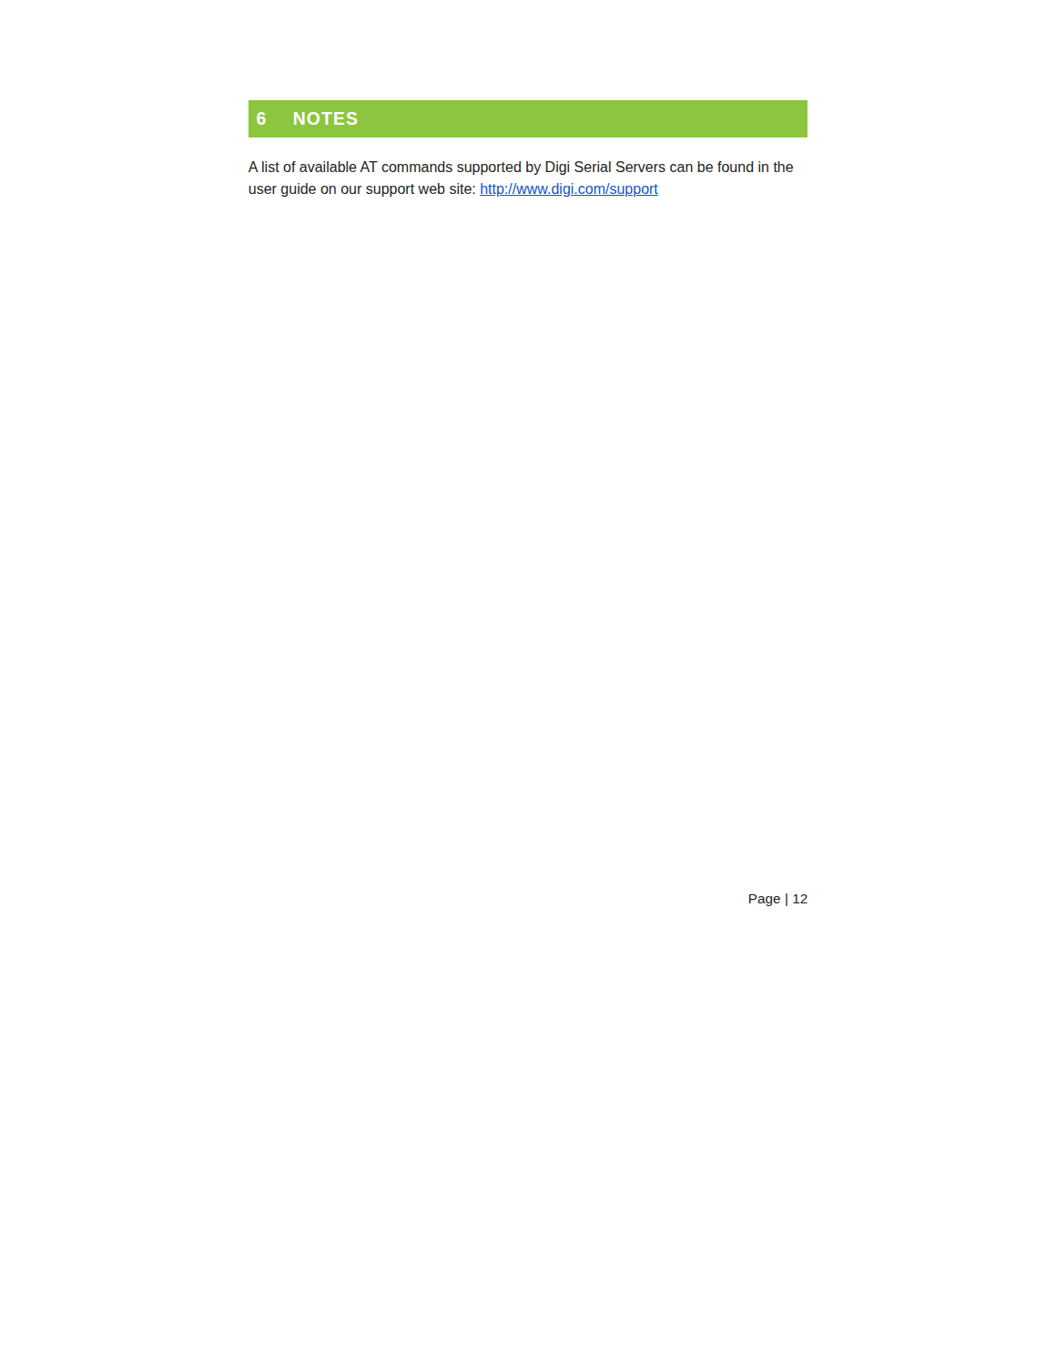6 NOTES
A list of available AT commands supported by Digi Serial Servers can be found in the user guide on our support web site: http://www.digi.com/support
Page | 12